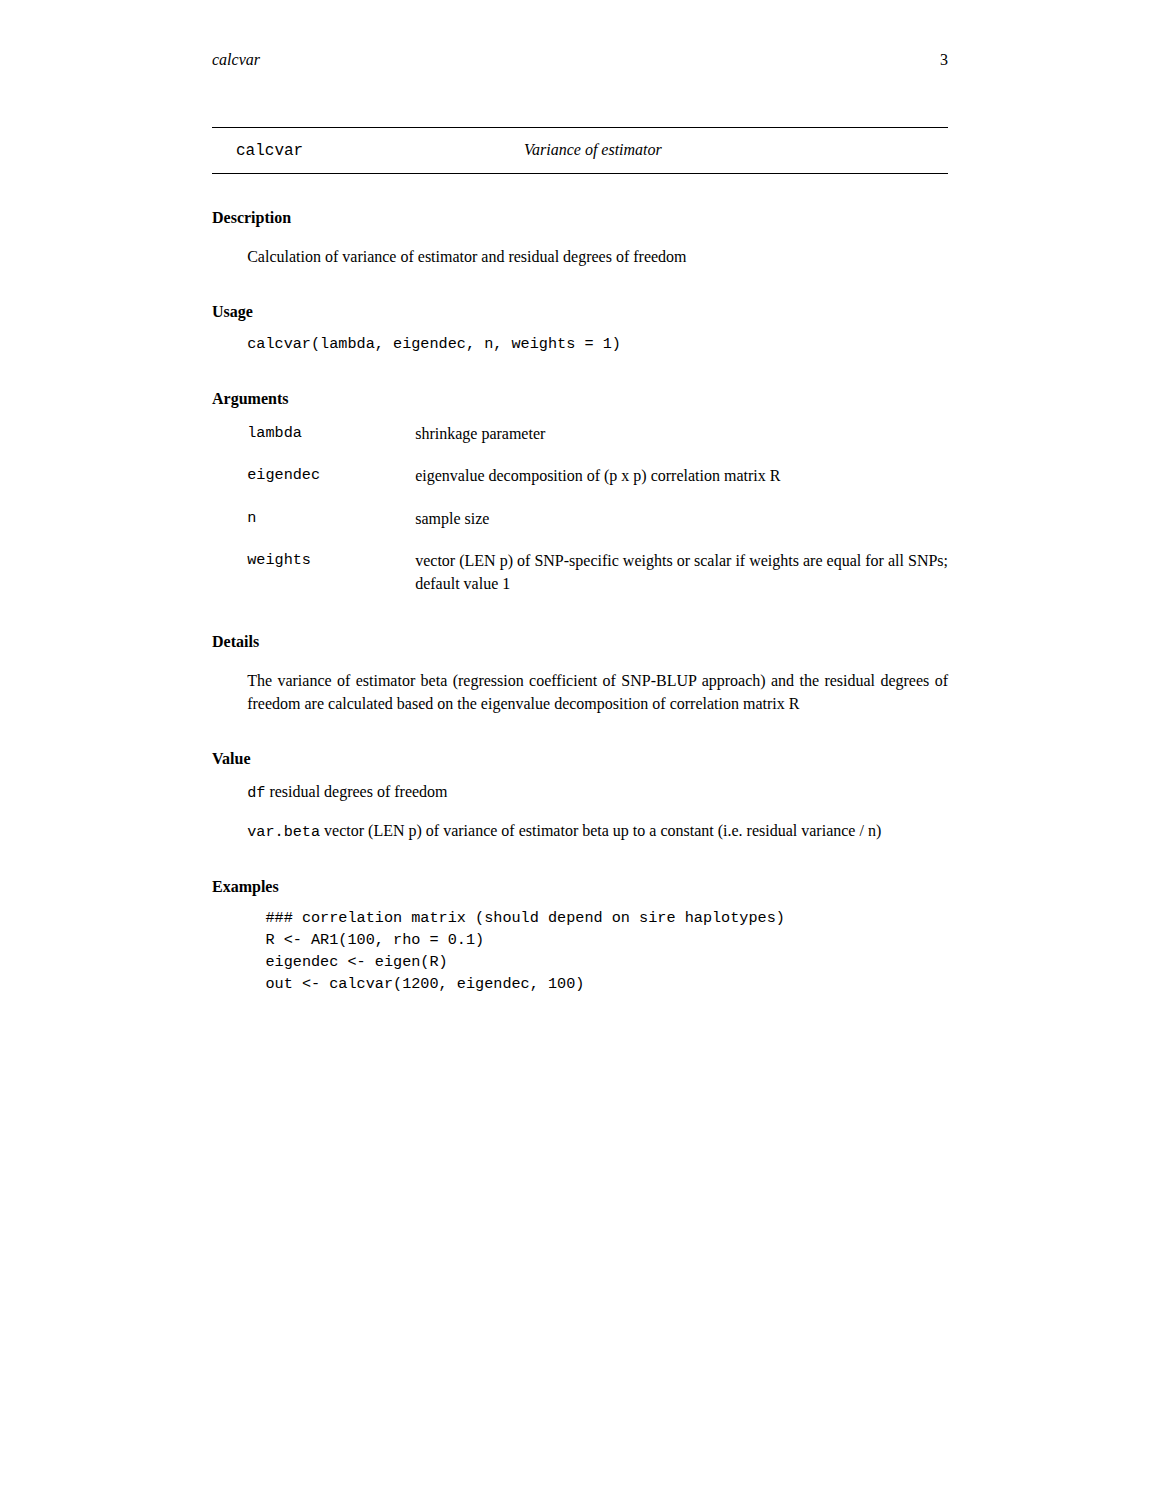calcvar 3
calcvar Variance of estimator
Description
Calculation of variance of estimator and residual degrees of freedom
Usage
calcvar(lambda, eigendec, n, weights = 1)
Arguments
lambda
shrinkage parameter
eigendec
eigenvalue decomposition of (p x p) correlation matrix R
n
sample size
weights
vector (LEN p) of SNP-specific weights or scalar if weights are equal for all SNPs; default value 1
Details
The variance of estimator beta (regression coefficient of SNP-BLUP approach) and the residual degrees of freedom are calculated based on the eigenvalue decomposition of correlation matrix R
Value
df residual degrees of freedom
var.beta vector (LEN p) of variance of estimator beta up to a constant (i.e. residual variance / n)
Examples
  ### correlation matrix (should depend on sire haplotypes)
  R <- AR1(100, rho = 0.1)
  eigendec <- eigen(R)
  out <- calcvar(1200, eigendec, 100)